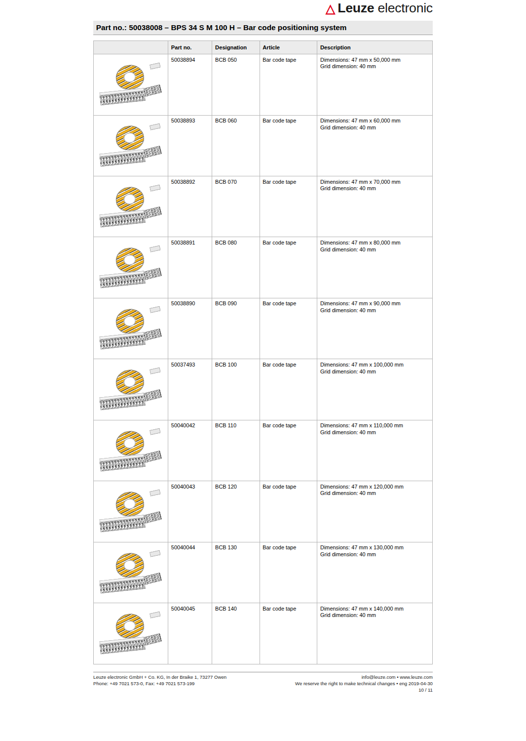△Leuze electronic
Part no.: 50038008 – BPS 34 S M 100 H – Bar code positioning system
| | Part no. | Designation | Article | Description |
| --- | --- | --- | --- | --- |
| | 50038894 | BCB 050 | Bar code tape | Dimensions: 47 mm x 50,000 mm Grid dimension: 40 mm |
| | 50038893 | BCB 060 | Bar code tape | Dimensions: 47 mm x 60,000 mm Grid dimension: 40 mm |
| | 50038892 | BCB 070 | Bar code tape | Dimensions: 47 mm x 70,000 mm Grid dimension: 40 mm |
| | 50038891 | BCB 080 | Bar code tape | Dimensions: 47 mm x 80,000 mm Grid dimension: 40 mm |
| | 50038890 | BCB 090 | Bar code tape | Dimensions: 47 mm x 90,000 mm Grid dimension: 40 mm |
| | 50037493 | BCB 100 | Bar code tape | Dimensions: 47 mm x 100,000 mm Grid dimension: 40 mm |
| | 50040042 | BCB 110 | Bar code tape | Dimensions: 47 mm x 110,000 mm Grid dimension: 40 mm |
| | 50040043 | BCB 120 | Bar code tape | Dimensions: 47 mm x 120,000 mm Grid dimension: 40 mm |
| | 50040044 | BCB 130 | Bar code tape | Dimensions: 47 mm x 130,000 mm Grid dimension: 40 mm |
| | 50040045 | BCB 140 | Bar code tape | Dimensions: 47 mm x 140,000 mm Grid dimension: 40 mm |
Leuze electronic GmbH + Co. KG, In der Braike 1, 73277 Owen
Phone: +49 7021 573-0, Fax: +49 7021 573-199
info@leuze.com • www.leuze.com
We reserve the right to make technical changes • eng 2019-04-30
10 / 11